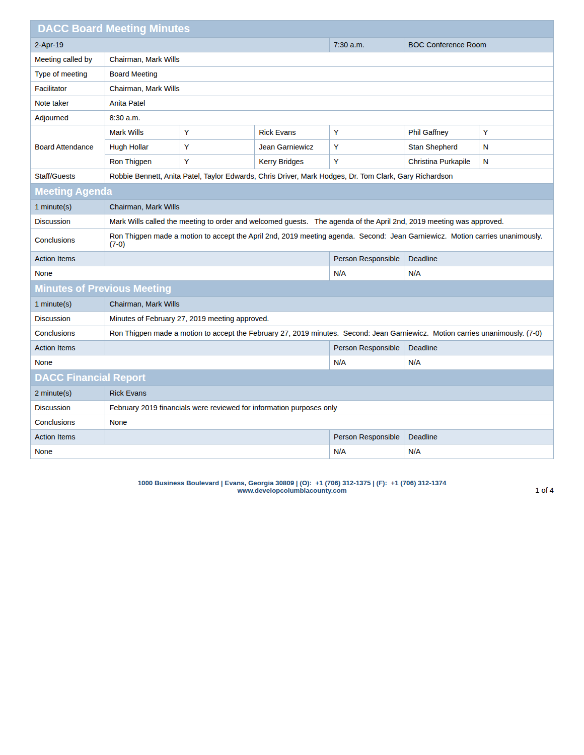| DACC Board Meeting Minutes |
| 2-Apr-19 | 7:30 a.m. | BOC Conference Room |
| Meeting called by | Chairman, Mark Wills |
| Type of meeting | Board Meeting |
| Facilitator | Chairman, Mark Wills |
| Note taker | Anita Patel |
| Adjourned | 8:30 a.m. |
| Board Attendance | Mark Wills | Y | Rick Evans | Y | Phil Gaffney | Y |
| Hugh Hollar | Y | Jean Garniewicz | Y | Stan Shepherd | N |
| Ron Thigpen | Y | Kerry Bridges | Y | Christina Purkapile | N |
| Staff/Guests | Robbie Bennett, Anita Patel, Taylor Edwards, Chris Driver, Mark Hodges, Dr. Tom Clark, Gary Richardson |
| Meeting Agenda |
| 1 minute(s) | Chairman, Mark Wills |
| Discussion | Mark Wills called the meeting to order and welcomed guests. The agenda of the April 2nd, 2019 meeting was approved. |
| Conclusions | Ron Thigpen made a motion to accept the April 2nd, 2019 meeting agenda. Second: Jean Garniewicz. Motion carries unanimously. (7-0) |
| Action Items | | Person Responsible | Deadline |
| None | N/A | N/A |
| Minutes of Previous Meeting |
| 1 minute(s) | Chairman, Mark Wills |
| Discussion | Minutes of February 27, 2019 meeting approved. |
| Conclusions | Ron Thigpen made a motion to accept the February 27, 2019 minutes. Second: Jean Garniewicz. Motion carries unanimously. (7-0) |
| Action Items | | Person Responsible | Deadline |
| None | N/A | N/A |
| DACC Financial Report |
| 2 minute(s) | Rick Evans |
| Discussion | February 2019 financials were reviewed for information purposes only |
| Conclusions | None |
| Action Items | | Person Responsible | Deadline |
| None | N/A | N/A |
1000 Business Boulevard | Evans, Georgia 30809 | (O): +1 (706) 312-1375 | (F): +1 (706) 312-1374
www.developcolumbiacounty.com 1 of 4